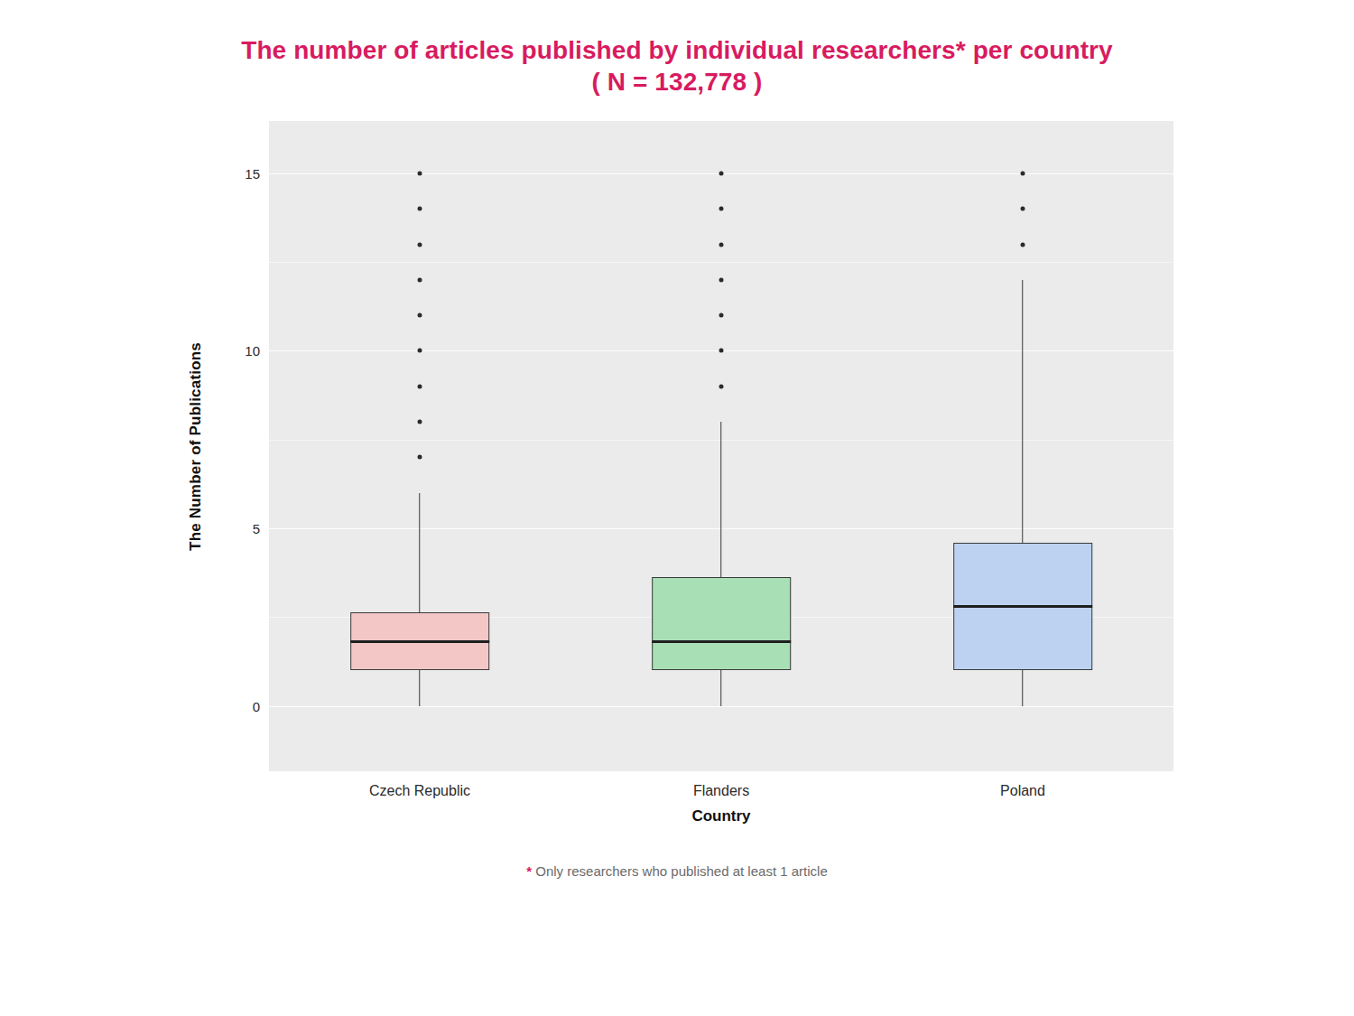The number of articles published by individual researchers* per country
( N = 132,778 )
The Number of Publications
15
10
5
0
Czech Republic
Flanders
Poland
Country
* Only researchers who published at least 1 article